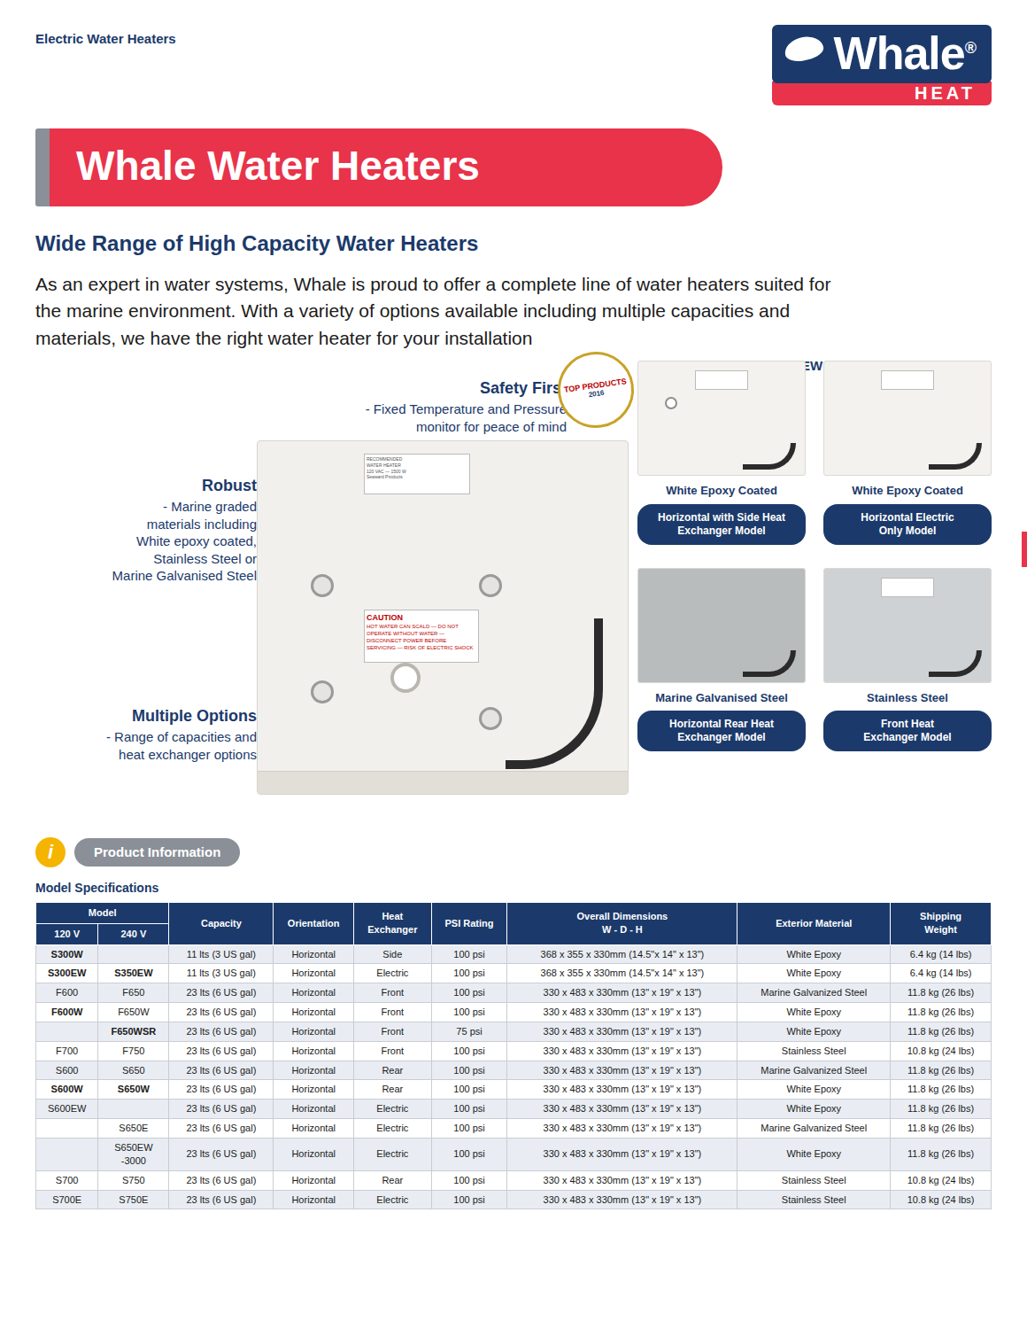Electric Water Heaters
Whale® HEAT
Whale Water Heaters
Wide Range of High Capacity Water Heaters
As an expert in water systems, Whale is proud to offer a complete line of water heaters suited for the marine environment. With a variety of options available including multiple capacities and materials, we have the right water heater for your installation
Safety First - Fixed Temperature and Pressure
monitor for peace of mind
Robust - Marine graded
materials including
White epoxy coated,
Stainless Steel or
Marine Galvanised Steel
Multiple Options - Range of capacities and
heat exchanger options
RECOMMENDED
WATER HEATER
120 VAC — 1500 W
Seaward Products
CAUTION HOT WATER CAN SCALD — DO NOT OPERATE WITHOUT WATER — DISCONNECT POWER BEFORE SERVICING — RISK OF ELECTRIC SHOCK
TOP PRODUCTS 2016
S300EW
White Epoxy Coated
Horizontal with Side Heat
Exchanger Model
White Epoxy Coated
Horizontal Electric
Only Model
Marine Galvanised Steel
Horizontal Rear Heat
Exchanger Model
Stainless Steel
Front Heat
Exchanger Model
i
Product Information
Model Specifications
| Model | Capacity | Orientation | Heat Exchanger | PSI Rating | Overall Dimensions W - D - H | Exterior Material | Shipping Weight |
| --- | --- | --- | --- | --- | --- | --- | --- |
| 120 V | 240 V |
| S300W | | 11 lts (3 US gal) | Horizontal | Side | 100 psi | 368 x 355 x 330mm (14.5"x 14" x 13") | White Epoxy | 6.4 kg (14 lbs) |
| S300EW | S350EW | 11 lts (3 US gal) | Horizontal | Electric | 100 psi | 368 x 355 x 330mm (14.5"x 14" x 13") | White Epoxy | 6.4 kg (14 lbs) |
| F600 | F650 | 23 lts (6 US gal) | Horizontal | Front | 100 psi | 330 x 483 x 330mm (13" x 19" x 13") | Marine Galvanized Steel | 11.8 kg (26 lbs) |
| F600W | F650W | 23 lts (6 US gal) | Horizontal | Front | 100 psi | 330 x 483 x 330mm (13" x 19" x 13") | White Epoxy | 11.8 kg (26 lbs) |
| | F650WSR | 23 lts (6 US gal) | Horizontal | Front | 75 psi | 330 x 483 x 330mm (13" x 19" x 13") | White Epoxy | 11.8 kg (26 lbs) |
| F700 | F750 | 23 lts (6 US gal) | Horizontal | Front | 100 psi | 330 x 483 x 330mm (13" x 19" x 13") | Stainless Steel | 10.8 kg (24 lbs) |
| S600 | S650 | 23 lts (6 US gal) | Horizontal | Rear | 100 psi | 330 x 483 x 330mm (13" x 19" x 13") | Marine Galvanized Steel | 11.8 kg (26 lbs) |
| S600W | S650W | 23 lts (6 US gal) | Horizontal | Rear | 100 psi | 330 x 483 x 330mm (13" x 19" x 13") | White Epoxy | 11.8 kg (26 lbs) |
| S600EW | | 23 lts (6 US gal) | Horizontal | Electric | 100 psi | 330 x 483 x 330mm (13" x 19" x 13") | White Epoxy | 11.8 kg (26 lbs) |
| | S650E | 23 lts (6 US gal) | Horizontal | Electric | 100 psi | 330 x 483 x 330mm (13" x 19" x 13") | Marine Galvanized Steel | 11.8 kg (26 lbs) |
| | S650EW -3000 | 23 lts (6 US gal) | Horizontal | Electric | 100 psi | 330 x 483 x 330mm (13" x 19" x 13") | White Epoxy | 11.8 kg (26 lbs) |
| S700 | S750 | 23 lts (6 US gal) | Horizontal | Rear | 100 psi | 330 x 483 x 330mm (13" x 19" x 13") | Stainless Steel | 10.8 kg (24 lbs) |
| S700E | S750E | 23 lts (6 US gal) | Horizontal | Electric | 100 psi | 330 x 483 x 330mm (13" x 19" x 13") | Stainless Steel | 10.8 kg (24 lbs) |